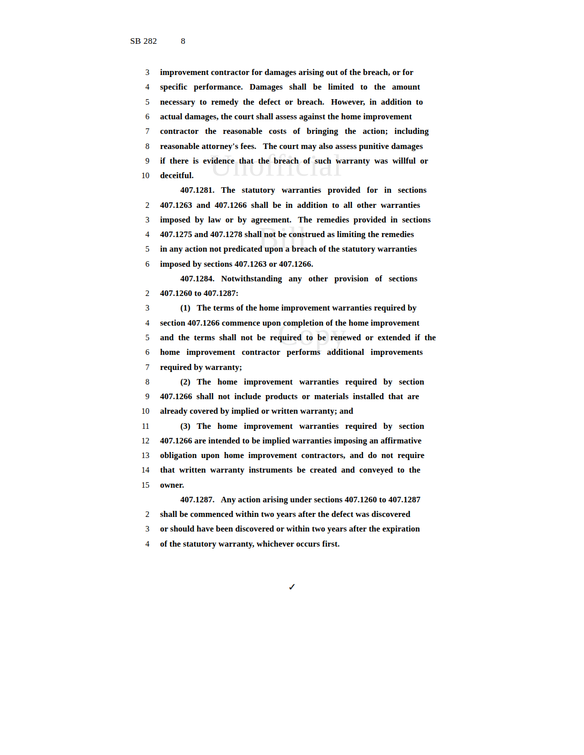Unofficial Bill Copy
SB 282
8
3
improvement contractor for damages arising out of the breach, or for
4
specific performance. Damages shall be limited to the amount
5
necessary to remedy the defect or breach. However, in addition to
6
actual damages, the court shall assess against the home improvement
7
contractor the reasonable costs of bringing the action; including
8
reasonable attorney's fees. The court may also assess punitive damages
9
if there is evidence that the breach of such warranty was willful or
10
deceitful.
407.1281. The statutory warranties provided for in sections
2
407.1263 and 407.1266 shall be in addition to all other warranties
3
imposed by law or by agreement. The remedies provided in sections
4
407.1275 and 407.1278 shall not be construed as limiting the remedies
5
in any action not predicated upon a breach of the statutory warranties
6
imposed by sections 407.1263 or 407.1266.
407.1284. Notwithstanding any other provision of sections
2
407.1260 to 407.1287:
3
(1) The terms of the home improvement warranties required by
4
section 407.1266 commence upon completion of the home improvement
5
and the terms shall not be required to be renewed or extended if the
6
home improvement contractor performs additional improvements
7
required by warranty;
8
(2) The home improvement warranties required by section
9
407.1266 shall not include products or materials installed that are
10
already covered by implied or written warranty; and
11
(3) The home improvement warranties required by section
12
407.1266 are intended to be implied warranties imposing an affirmative
13
obligation upon home improvement contractors, and do not require
14
that written warranty instruments be created and conveyed to the
15
owner.
407.1287. Any action arising under sections 407.1260 to 407.1287
2
shall be commenced within two years after the defect was discovered
3
or should have been discovered or within two years after the expiration
4
of the statutory warranty, whichever occurs first.
✓